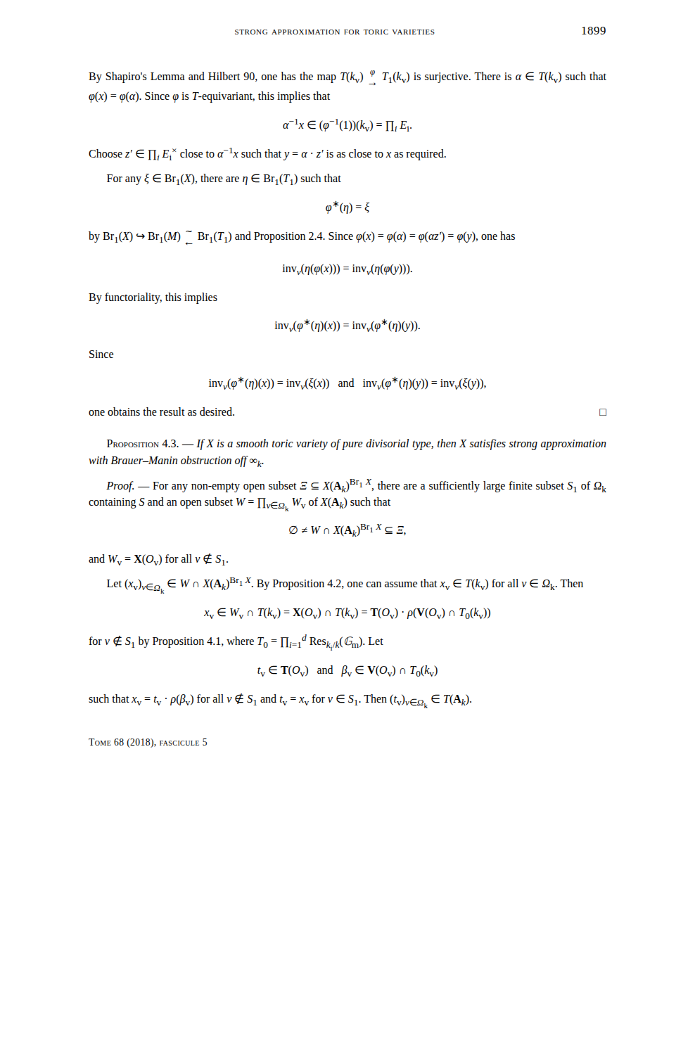strong approximation for toric varieties 1899
By Shapiro's Lemma and Hilbert 90, one has the map T(kv) φ→ T1(kv) is surjective. There is α ∈ T(kv) such that φ(x) = φ(α). Since φ is T-equivariant, this implies that
α−1x ∈ (φ−1(1))(kv) = ∏i Ei.
Choose z′ ∈ ∏i Ei× close to α−1x such that y = α · z′ is as close to x as required.
For any ξ ∈ Br1(X), there are η ∈ Br1(T1) such that
φ∗(η) = ξ
by Br1(X) ↪ Br1(M) ∼← Br1(T1) and Proposition 2.4. Since φ(x) = φ(α) = φ(αz′) = φ(y), one has
invv(η(φ(x))) = invv(η(φ(y))).
By functoriality, this implies
invv(φ∗(η)(x)) = invv(φ∗(η)(y)).
Since
invv(φ∗(η)(x)) = invv(ξ(x)) and invv(φ∗(η)(y)) = invv(ξ(y)),
one obtains the result as desired. □
Proposition 4.3. — If X is a smooth toric variety of pure divisorial type, then X satisfies strong approximation with Brauer–Manin obstruction off ∞k.
Proof. — For any non-empty open subset Ξ ⊆ X(Ak)Br1 X, there are a sufficiently large finite subset S1 of Ωk containing S and an open subset W = ∏v∈Ωk Wv of X(Ak) such that
∅ ≠ W ∩ X(Ak)Br1 X ⊆ Ξ,
and Wv = X(Ov) for all v ∉ S1.
Let (xv)v∈Ωk ∈ W ∩ X(Ak)Br1 X. By Proposition 4.2, one can assume that xv ∈ T(kv) for all v ∈ Ωk. Then
xv ∈ Wv ∩ T(kv) = X(Ov) ∩ T(kv) = T(Ov) · ρ(V(Ov) ∩ T0(kv))
for v ∉ S1 by Proposition 4.1, where T0 = ∏i=1d Reski/k(𝔾m). Let
tv ∈ T(Ov) and βv ∈ V(Ov) ∩ T0(kv)
such that xv = tv · ρ(βv) for all v ∉ S1 and tv = xv for v ∈ S1. Then (tv)v∈Ωk ∈ T(Ak).
Tome 68 (2018), fascicule 5